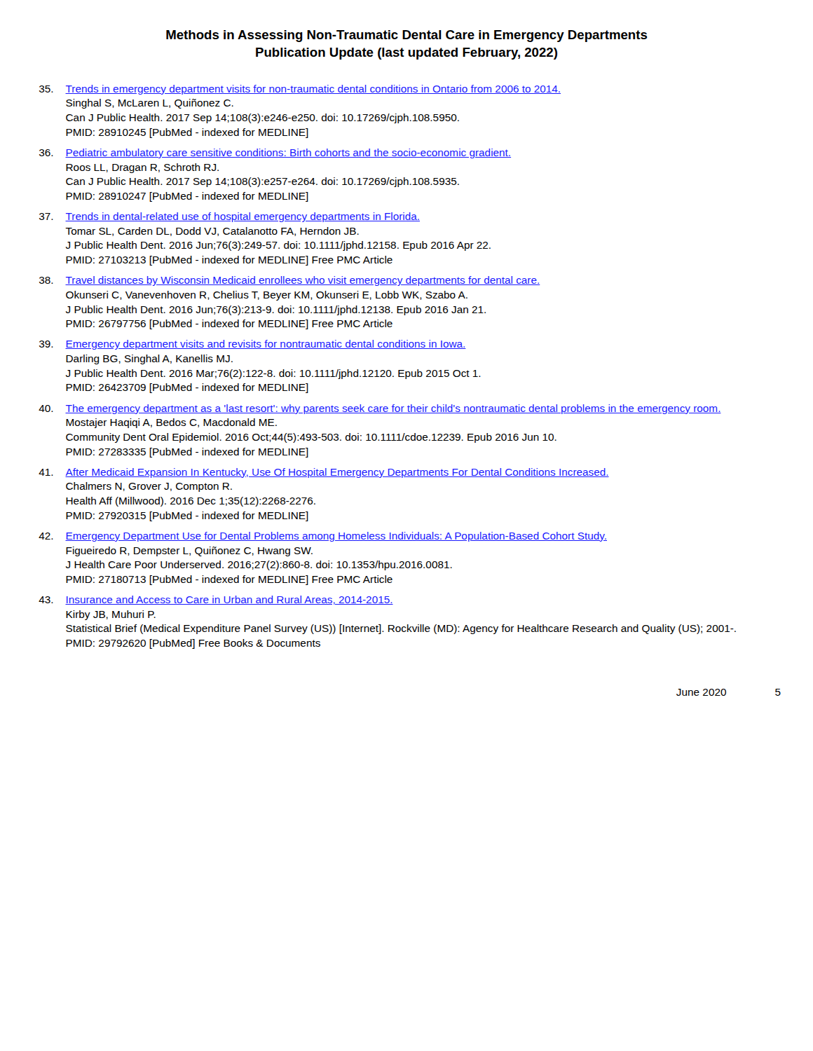Methods in Assessing Non-Traumatic Dental Care in Emergency Departments
Publication Update (last updated February, 2022)
Trends in emergency department visits for non-traumatic dental conditions in Ontario from 2006 to 2014. Singhal S, McLaren L, Quiñonez C. Can J Public Health. 2017 Sep 14;108(3):e246-e250. doi: 10.17269/cjph.108.5950. PMID: 28910245 [PubMed - indexed for MEDLINE]
Pediatric ambulatory care sensitive conditions: Birth cohorts and the socio-economic gradient. Roos LL, Dragan R, Schroth RJ. Can J Public Health. 2017 Sep 14;108(3):e257-e264. doi: 10.17269/cjph.108.5935. PMID: 28910247 [PubMed - indexed for MEDLINE]
Trends in dental-related use of hospital emergency departments in Florida. Tomar SL, Carden DL, Dodd VJ, Catalanotto FA, Herndon JB. J Public Health Dent. 2016 Jun;76(3):249-57. doi: 10.1111/jphd.12158. Epub 2016 Apr 22. PMID: 27103213 [PubMed - indexed for MEDLINE] Free PMC Article
Travel distances by Wisconsin Medicaid enrollees who visit emergency departments for dental care. Okunseri C, Vanevenhoven R, Chelius T, Beyer KM, Okunseri E, Lobb WK, Szabo A. J Public Health Dent. 2016 Jun;76(3):213-9. doi: 10.1111/jphd.12138. Epub 2016 Jan 21. PMID: 26797756 [PubMed - indexed for MEDLINE] Free PMC Article
Emergency department visits and revisits for nontraumatic dental conditions in Iowa. Darling BG, Singhal A, Kanellis MJ. J Public Health Dent. 2016 Mar;76(2):122-8. doi: 10.1111/jphd.12120. Epub 2015 Oct 1. PMID: 26423709 [PubMed - indexed for MEDLINE]
The emergency department as a 'last resort': why parents seek care for their child's nontraumatic dental problems in the emergency room. Mostajer Haqiqi A, Bedos C, Macdonald ME. Community Dent Oral Epidemiol. 2016 Oct;44(5):493-503. doi: 10.1111/cdoe.12239. Epub 2016 Jun 10. PMID: 27283335 [PubMed - indexed for MEDLINE]
After Medicaid Expansion In Kentucky, Use Of Hospital Emergency Departments For Dental Conditions Increased. Chalmers N, Grover J, Compton R. Health Aff (Millwood). 2016 Dec 1;35(12):2268-2276. PMID: 27920315 [PubMed - indexed for MEDLINE]
Emergency Department Use for Dental Problems among Homeless Individuals: A Population-Based Cohort Study. Figueiredo R, Dempster L, Quiñonez C, Hwang SW. J Health Care Poor Underserved. 2016;27(2):860-8. doi: 10.1353/hpu.2016.0081. PMID: 27180713 [PubMed - indexed for MEDLINE] Free PMC Article
Insurance and Access to Care in Urban and Rural Areas, 2014-2015. Kirby JB, Muhuri P. Statistical Brief (Medical Expenditure Panel Survey (US)) [Internet]. Rockville (MD): Agency for Healthcare Research and Quality (US); 2001-. PMID: 29792620 [PubMed] Free Books & Documents
June 20205